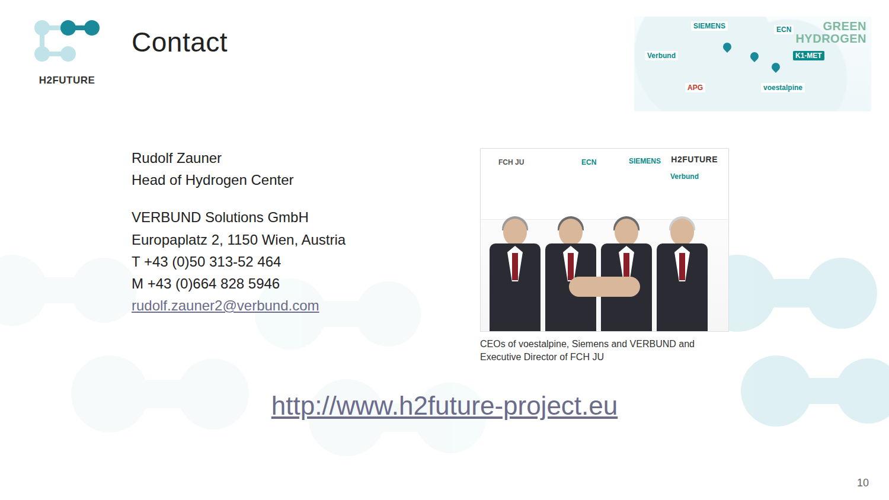H2FUTURE
Contact
GREEN
HYDROGEN
SIEMENS ECN Verbund K1-MET APG voestalpine
Rudolf Zauner
Head of Hydrogen Center
VERBUND Solutions GmbH
Europaplatz 2, 1150 Wien, Austria
T +43 (0)50 313-52 464
M +43 (0)664 828 5946
rudolf.zauner2@verbund.com
FCH JU ECN SIEMENS Verbund H2FUTURE
CEOs of voestalpine, Siemens and VERBUND and Executive Director of FCH JU
http://www.h2future-project.eu
10